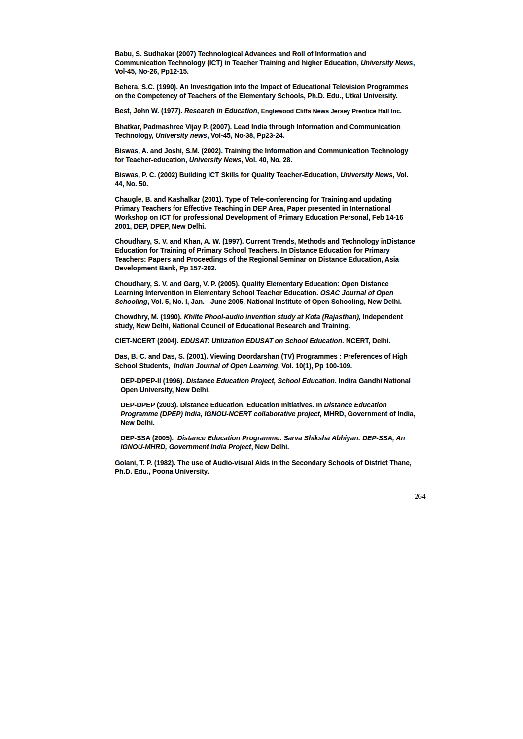Babu, S. Sudhakar (2007) Technological Advances and Roll of Information and Communication Technology (ICT) in Teacher Training and higher Education, University News, Vol-45, No-26, Pp12-15.
Behera, S.C. (1990). An Investigation into the Impact of Educational Television Programmes on the Competency of Teachers of the Elementary Schools, Ph.D. Edu., Utkal University.
Best, John W. (1977). Research in Education, Englewood Cliffs News Jersey Prentice Hall Inc.
Bhatkar, Padmashree Vijay P. (2007). Lead India through Information and Communication Technology, University news, Vol-45, No-38, Pp23-24.
Biswas, A. and Joshi, S.M. (2002). Training the Information and Communication Technology for Teacher-education, University News, Vol. 40, No. 28.
Biswas, P. C. (2002) Building ICT Skills for Quality Teacher-Education, University News, Vol. 44, No. 50.
Chaugle, B. and Kashalkar (2001). Type of Tele-conferencing for Training and updating Primary Teachers for Effective Teaching in DEP Area, Paper presented in International Workshop on ICT for professional Development of Primary Education Personal, Feb 14-16 2001, DEP, DPEP, New Delhi.
Choudhary, S. V. and Khan, A. W. (1997). Current Trends, Methods and Technology inDistance Education for Training of Primary School Teachers. In Distance Education for Primary Teachers: Papers and Proceedings of the Regional Seminar on Distance Education, Asia Development Bank, Pp 157-202.
Choudhary, S. V. and Garg, V. P. (2005). Quality Elementary Education: Open Distance Learning Intervention in Elementary School Teacher Education. OSAC Journal of Open Schooling, Vol. 5, No. I, Jan. - June 2005, National Institute of Open Schooling, New Delhi.
Chowdhry, M. (1990). Khilte Phool-audio invention study at Kota (Rajasthan), Independent study, New Delhi, National Council of Educational Research and Training.
CIET-NCERT (2004). EDUSAT: Utilization EDUSAT on School Education. NCERT, Delhi.
Das, B. C. and Das, S. (2001). Viewing Doordarshan (TV) Programmes : Preferences of High School Students, Indian Journal of Open Learning, Vol. 10(1), Pp 100-109.
DEP-DPEP-II (1996). Distance Education Project, School Education. Indira Gandhi National Open University, New Delhi.
DEP-DPEP (2003). Distance Education, Education Initiatives. In Distance Education Programme (DPEP) India, IGNOU-NCERT collaborative project, MHRD, Government of India, New Delhi.
DEP-SSA (2005). Distance Education Programme: Sarva Shiksha Abhiyan: DEP-SSA, An IGNOU-MHRD, Government India Project, New Delhi.
Golani, T. P. (1982). The use of Audio-visual Aids in the Secondary Schools of District Thane, Ph.D. Edu., Poona University.
264